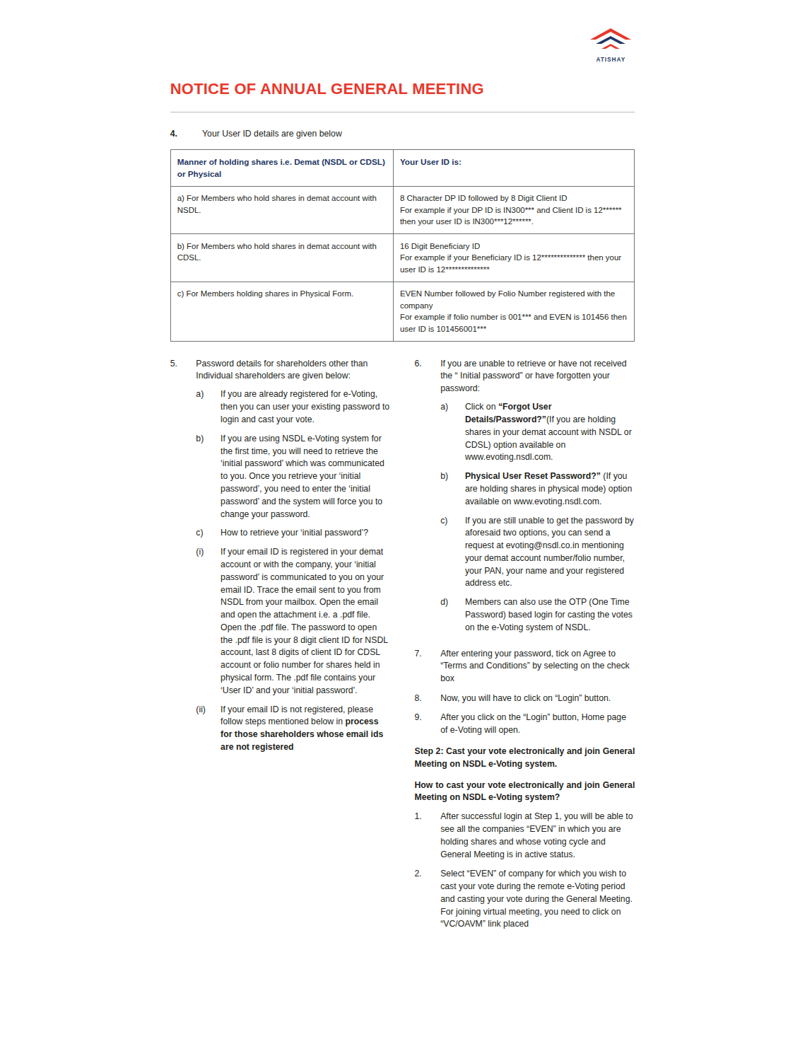ATISHAY
NOTICE OF ANNUAL GENERAL MEETING
4.
Your User ID details are given below
| Manner of holding shares i.e. Demat (NSDL or CDSL) or Physical | Your User ID is: |
| --- | --- |
| a) For Members who hold shares in demat account with NSDL. | 8 Character DP ID followed by 8 Digit Client ID For example if your DP ID is IN300*** and Client ID is 12****** then your user ID is IN300***12******. |
| b) For Members who hold shares in demat account with CDSL. | 16 Digit Beneficiary ID For example if your Beneficiary ID is 12************** then your user ID is 12************** |
| c) For Members holding shares in Physical Form. | EVEN Number followed by Folio Number registered with the company For example if folio number is 001*** and EVEN is 101456 then user ID is 101456001*** |
5.
Password details for shareholders other than Individual shareholders are given below:
a)
If you are already registered for e-Voting, then you can user your existing password to login and cast your vote.
b)
If you are using NSDL e-Voting system for the first time, you will need to retrieve the ‘initial password’ which was communicated to you. Once you retrieve your ‘initial password’, you need to enter the ‘initial password’ and the system will force you to change your password.
c)
How to retrieve your ‘initial password’?
(i)
If your email ID is registered in your demat account or with the company, your ‘initial password’ is communicated to you on your email ID. Trace the email sent to you from NSDL from your mailbox. Open the email and open the attachment i.e. a .pdf file. Open the .pdf file. The password to open the .pdf file is your 8 digit client ID for NSDL account, last 8 digits of client ID for CDSL account or folio number for shares held in physical form. The .pdf file contains your ‘User ID’ and your ‘initial password’.
(ii)
If your email ID is not registered, please follow steps mentioned below in process for those shareholders whose email ids are not registered
6.
If you are unable to retrieve or have not received the “ Initial password” or have forgotten your password:
a)
Click on “Forgot User Details/Password?”(If you are holding shares in your demat account with NSDL or CDSL) option available on www.evoting.nsdl.com.
b)
Physical User Reset Password?” (If you are holding shares in physical mode) option available on www.evoting.nsdl.com.
c)
If you are still unable to get the password by aforesaid two options, you can send a request at evoting@nsdl.co.in mentioning your demat account number/folio number, your PAN, your name and your registered address etc.
d)
Members can also use the OTP (One Time Password) based login for casting the votes on the e-Voting system of NSDL.
7.
After entering your password, tick on Agree to “Terms and Conditions” by selecting on the check box
8.
Now, you will have to click on “Login” button.
9.
After you click on the “Login” button, Home page of e-Voting will open.
Step 2: Cast your vote electronically and join General Meeting on NSDL e-Voting system.
How to cast your vote electronically and join General Meeting on NSDL e-Voting system?
1.
After successful login at Step 1, you will be able to see all the companies “EVEN” in which you are holding shares and whose voting cycle and General Meeting is in active status.
2.
Select “EVEN” of company for which you wish to cast your vote during the remote e-Voting period and casting your vote during the General Meeting. For joining virtual meeting, you need to click on “VC/OAVM” link placed